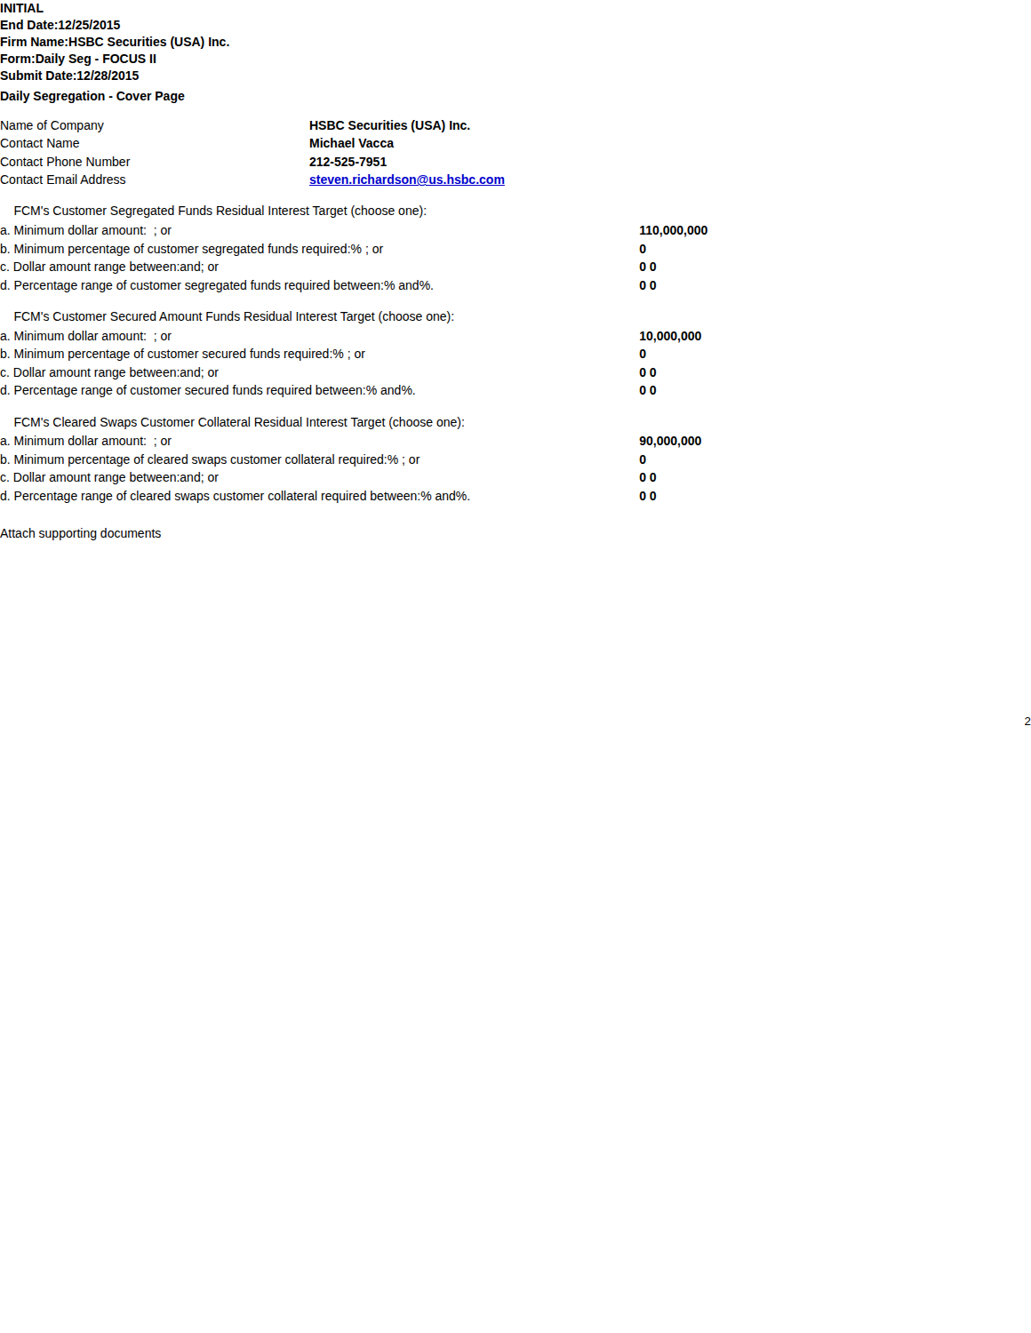INITIAL
End Date:12/25/2015
Firm Name:HSBC Securities (USA) Inc.
Form:Daily Seg - FOCUS II
Submit Date:12/28/2015
Daily Segregation - Cover Page
| Name of Company | HSBC Securities (USA) Inc. |
| Contact Name | Michael Vacca |
| Contact Phone Number | 212-525-7951 |
| Contact Email Address | steven.richardson@us.hsbc.com |
FCM's Customer Segregated Funds Residual Interest Target (choose one):
| a. Minimum dollar amount: ; or | 110,000,000 |
| b. Minimum percentage of customer segregated funds required:% ; or | 0 |
| c. Dollar amount range between:and; or | 0 0 |
| d. Percentage range of customer segregated funds required between:% and%. | 0 0 |
FCM's Customer Secured Amount Funds Residual Interest Target (choose one):
| a. Minimum dollar amount: ; or | 10,000,000 |
| b. Minimum percentage of customer secured funds required:% ; or | 0 |
| c. Dollar amount range between:and; or | 0 0 |
| d. Percentage range of customer secured funds required between:% and%. | 0 0 |
FCM's Cleared Swaps Customer Collateral Residual Interest Target (choose one):
| a. Minimum dollar amount: ; or | 90,000,000 |
| b. Minimum percentage of cleared swaps customer collateral required:% ; or | 0 |
| c. Dollar amount range between:and; or | 0 0 |
| d. Percentage range of cleared swaps customer collateral required between:% and%. | 0 0 |
Attach supporting documents
2